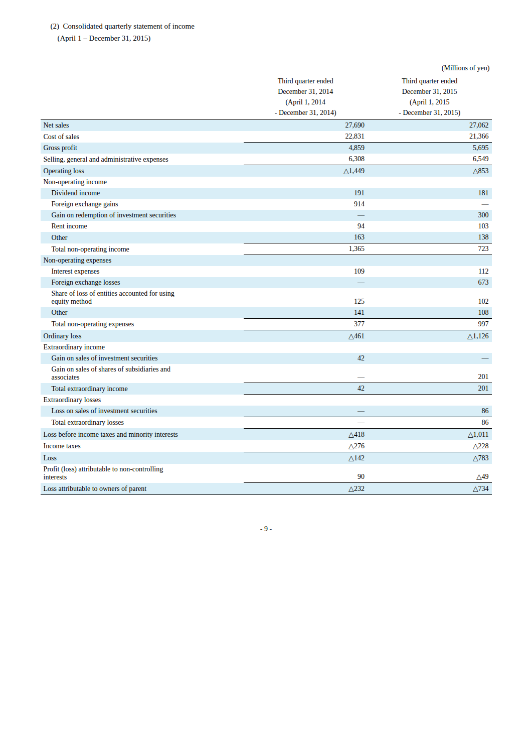(2) Consolidated quarterly statement of income
(April 1 – December 31, 2015)
(Millions of yen)
| | Third quarter ended December 31, 2014 (April 1, 2014 - December 31, 2014) | Third quarter ended December 31, 2015 (April 1, 2015 - December 31, 2015) |
| --- | --- | --- |
| Net sales | 27,690 | 27,062 |
| Cost of sales | 22,831 | 21,366 |
| Gross profit | 4,859 | 5,695 |
| Selling, general and administrative expenses | 6,308 | 6,549 |
| Operating loss | △1,449 | △853 |
| Non-operating income | | |
| Dividend income | 191 | 181 |
| Foreign exchange gains | 914 | — |
| Gain on redemption of investment securities | — | 300 |
| Rent income | 94 | 103 |
| Other | 163 | 138 |
| Total non-operating income | 1,365 | 723 |
| Non-operating expenses | | |
| Interest expenses | 109 | 112 |
| Foreign exchange losses | — | 673 |
| Share of loss of entities accounted for using equity method | 125 | 102 |
| Other | 141 | 108 |
| Total non-operating expenses | 377 | 997 |
| Ordinary loss | △461 | △1,126 |
| Extraordinary income | | |
| Gain on sales of investment securities | 42 | — |
| Gain on sales of shares of subsidiaries and associates | — | 201 |
| Total extraordinary income | 42 | 201 |
| Extraordinary losses | | |
| Loss on sales of investment securities | — | 86 |
| Total extraordinary losses | — | 86 |
| Loss before income taxes and minority interests | △418 | △1,011 |
| Income taxes | △276 | △228 |
| Loss | △142 | △783 |
| Profit (loss) attributable to non-controlling interests | 90 | △49 |
| Loss attributable to owners of parent | △232 | △734 |
- 9 -